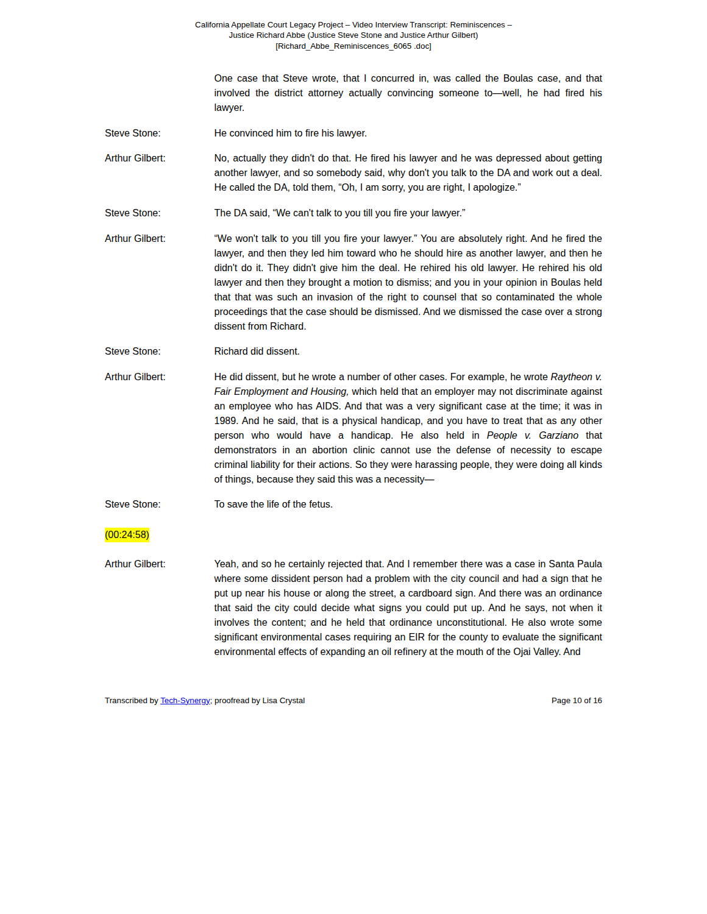California Appellate Court Legacy Project – Video Interview Transcript: Reminiscences – Justice Richard Abbe (Justice Steve Stone and Justice Arthur Gilbert) [Richard_Abbe_Reminiscences_6065 .doc]
| | One case that Steve wrote, that I concurred in, was called the Boulas case, and that involved the district attorney actually convincing someone to—well, he had fired his lawyer. |
| Steve Stone: | He convinced him to fire his lawyer. |
| Arthur Gilbert: | No, actually they didn't do that. He fired his lawyer and he was depressed about getting another lawyer, and so somebody said, why don't you talk to the DA and work out a deal. He called the DA, told them, “Oh, I am sorry, you are right, I apologize.” |
| Steve Stone: | The DA said, “We can't talk to you till you fire your lawyer.” |
| Arthur Gilbert: | “We won't talk to you till you fire your lawyer.” You are absolutely right. And he fired the lawyer, and then they led him toward who he should hire as another lawyer, and then he didn't do it. They didn't give him the deal. He rehired his old lawyer. He rehired his old lawyer and then they brought a motion to dismiss; and you in your opinion in Boulas held that that was such an invasion of the right to counsel that so contaminated the whole proceedings that the case should be dismissed. And we dismissed the case over a strong dissent from Richard. |
| Steve Stone: | Richard did dissent. |
| Arthur Gilbert: | He did dissent, but he wrote a number of other cases. For example, he wrote Raytheon v. Fair Employment and Housing, which held that an employer may not discriminate against an employee who has AIDS. And that was a very significant case at the time; it was in 1989. And he said, that is a physical handicap, and you have to treat that as any other person who would have a handicap. He also held in People v. Garziano that demonstrators in an abortion clinic cannot use the defense of necessity to escape criminal liability for their actions. So they were harassing people, they were doing all kinds of things, because they said this was a necessity— |
| Steve Stone: | To save the life of the fetus. |
| (00:24:58) | |
| Arthur Gilbert: | Yeah, and so he certainly rejected that. And I remember there was a case in Santa Paula where some dissident person had a problem with the city council and had a sign that he put up near his house or along the street, a cardboard sign. And there was an ordinance that said the city could decide what signs you could put up. And he says, not when it involves the content; and he held that ordinance unconstitutional. He also wrote some significant environmental cases requiring an EIR for the county to evaluate the significant environmental effects of expanding an oil refinery at the mouth of the Ojai Valley. And |
Transcribed by Tech-Synergy; proofread by Lisa Crystal Page 10 of 16